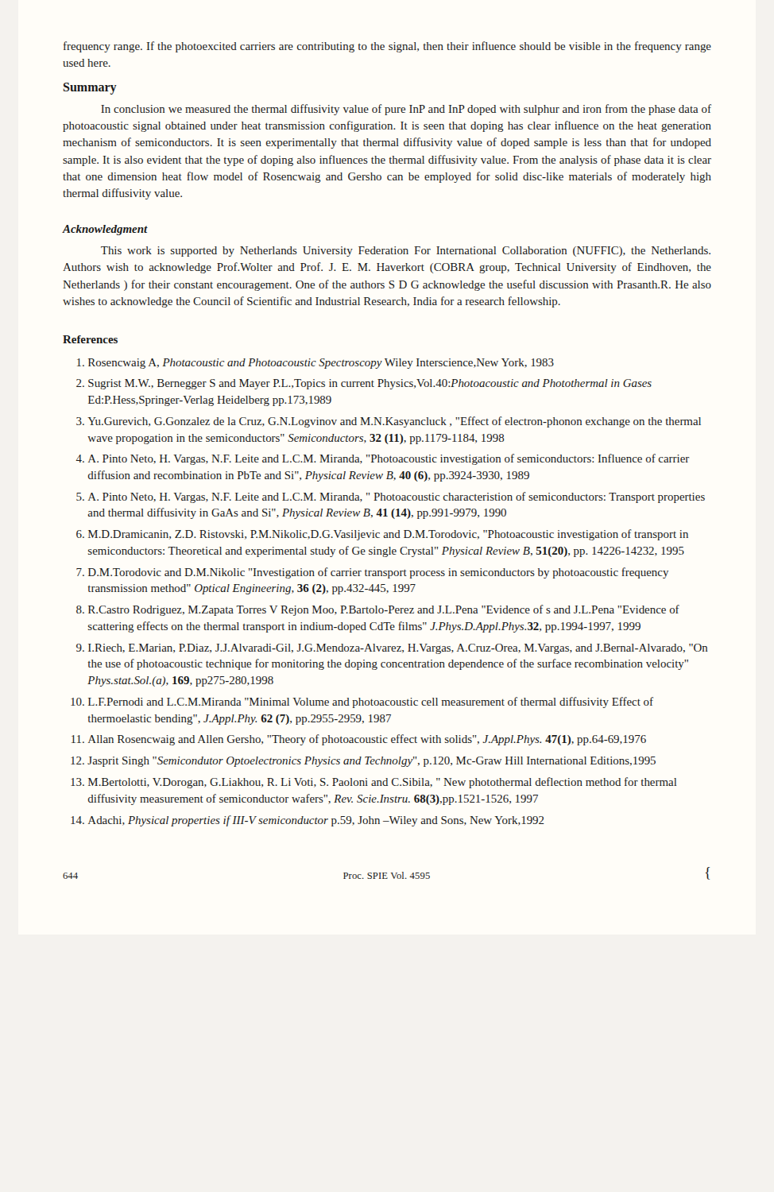frequency range. If the photoexcited carriers are contributing to the signal, then their influence should be visible in the frequency range used here.
Summary
In conclusion we measured the thermal diffusivity value of pure InP and InP doped with sulphur and iron from the phase data of photoacoustic signal obtained under heat transmission configuration. It is seen that doping has clear influence on the heat generation mechanism of semiconductors. It is seen experimentally that thermal diffusivity value of doped sample is less than that for undoped sample. It is also evident that the type of doping also influences the thermal diffusivity value. From the analysis of phase data it is clear that one dimension heat flow model of Rosencwaig and Gersho can be employed for solid disc-like materials of moderately high thermal diffusivity value.
Acknowledgment
This work is supported by Netherlands University Federation For International Collaboration (NUFFIC), the Netherlands. Authors wish to acknowledge Prof.Wolter and Prof. J. E. M. Haverkort (COBRA group, Technical University of Eindhoven, the Netherlands ) for their constant encouragement. One of the authors S D G acknowledge the useful discussion with Prasanth.R. He also wishes to acknowledge the Council of Scientific and Industrial Research, India for a research fellowship.
References
Rosencwaig A, Photacoustic and Photoacoustic Spectroscopy Wiley Interscience,New York, 1983
Sugrist M.W., Bernegger S and Mayer P.L.,Topics in current Physics,Vol.40:Photoacoustic and Photothermal in Gases Ed:P.Hess,Springer-Verlag Heidelberg pp.173,1989
Yu.Gurevich, G.Gonzalez de la Cruz, G.N.Logvinov and M.N.Kasyancluck , "Effect of electron-phonon exchange on the thermal wave propogation in the semiconductors" Semiconductors, 32 (11), pp.1179-1184, 1998
A. Pinto Neto, H. Vargas, N.F. Leite and L.C.M. Miranda, "Photoacoustic investigation of semiconductors: Influence of carrier diffusion and recombination in PbTe and Si", Physical Review B, 40 (6), pp.3924-3930, 1989
A. Pinto Neto, H. Vargas, N.F. Leite and L.C.M. Miranda, " Photoacoustic characteristion of semiconductors: Transport properties and thermal diffusivity in GaAs and Si", Physical Review B, 41 (14), pp.991-9979, 1990
M.D.Dramicanin, Z.D. Ristovski, P.M.Nikolic,D.G.Vasiljevic and D.M.Torodovic, "Photoacoustic investigation of transport in semiconductors: Theoretical and experimental study of Ge single Crystal" Physical Review B, 51(20), pp. 14226-14232, 1995
D.M.Torodovic and D.M.Nikolic "Investigation of carrier transport process in semiconductors by photoacoustic frequency transmission method" Optical Engineering, 36 (2), pp.432-445, 1997
R.Castro Rodriguez, M.Zapata Torres V Rejon Moo, P.Bartolo-Perez and J.L.Pena "Evidence of s and J.L.Pena "Evidence of scattering effects on the thermal transport in indium-doped CdTe films" J.Phys.D.Appl.Phys. 32, pp.1994-1997, 1999
I.Riech, E.Marian, P.Diaz, J.J.Alvaradi-Gil, J.G.Mendoza-Alvarez, H.Vargas, A.Cruz-Orea, M.Vargas, and J.Bernal-Alvarado, "On the use of photoacoustic technique for monitoring the doping concentration dependence of the surface recombination velocity" Phys.stat.Sol.(a), 169, pp275-280,1998
L.F.Pernodi and L.C.M.Miranda "Minimal Volume and photoacoustic cell measurement of thermal diffusivity Effect of thermoelastic bending", J.Appl.Phy. 62 (7), pp.2955-2959, 1987
Allan Rosencwaig and Allen Gersho, "Theory of photoacoustic effect with solids", J.Appl.Phys. 47(1), pp.64-69,1976
Jasprit Singh "Semicondutor Optoelectronics Physics and Technolgy", p.120, Mc-Graw Hill International Editions,1995
M.Bertolotti, V.Dorogan, G.Liakhou, R. Li Voti, S. Paoloni and C.Sibila, " New photothermal deflection method for thermal diffusivity measurement of semiconductor wafers", Rev. Scie.Instru. 68(3),pp.1521-1526, 1997
Adachi, Physical properties if III-V semiconductor p.59, John –Wiley and Sons, New York,1992
644 Proc. SPIE Vol. 4595 {